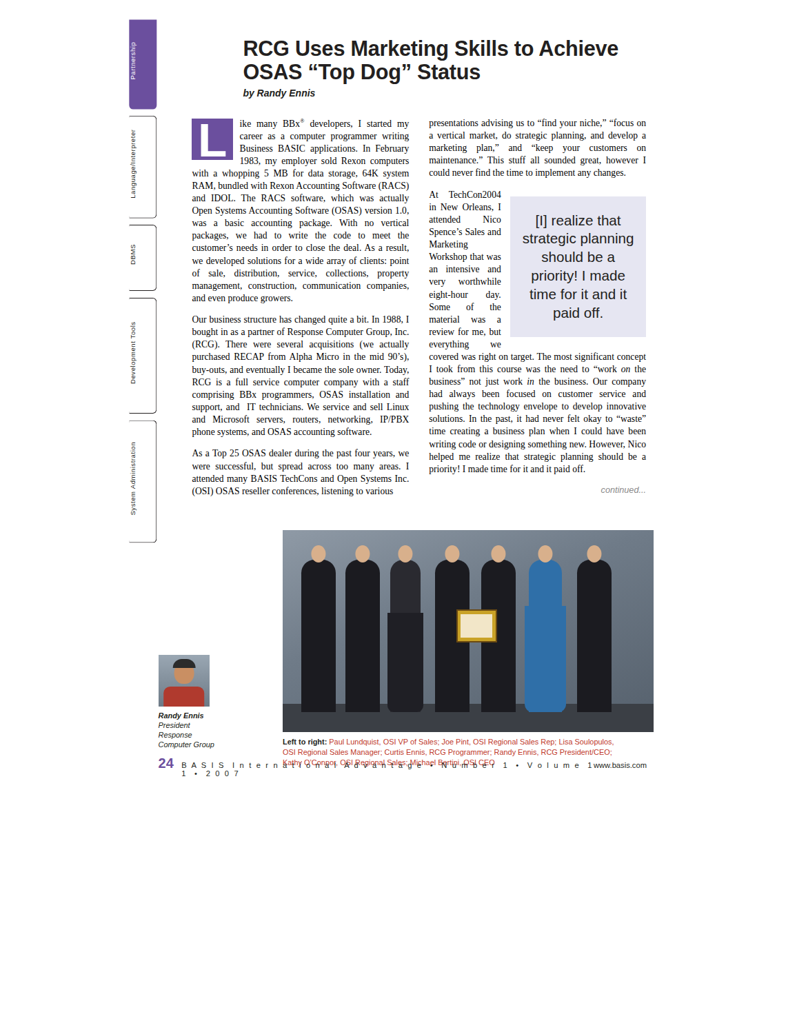Partnership
Language/Interpreter
DBMS
Development Tools
System Administration
RCG Uses Marketing Skills to Achieve
OSAS “Top Dog” Status
by Randy Ennis
L
ike many BBx® developers, I started my career as a computer programmer writing Business BASIC applications. In February 1983, my employer sold Rexon computers with a whopping 5 MB for data storage, 64K system RAM, bundled with Rexon Accounting Software (RACS) and IDOL. The RACS software, which was actually Open Systems Accounting Software (OSAS) version 1.0, was a basic accounting package. With no vertical packages, we had to write the code to meet the customer’s needs in order to close the deal. As a result, we developed solutions for a wide array of clients: point of sale, distribution, service, collections, property management, construction, communication companies, and even produce growers.
Our business structure has changed quite a bit. In 1988, I bought in as a partner of Response Computer Group, Inc. (RCG). There were several acquisitions (we actually purchased RECAP from Alpha Micro in the mid 90’s), buy-outs, and eventually I became the sole owner. Today, RCG is a full service computer company with a staff comprising BBx programmers, OSAS installation and support, and IT technicians. We service and sell Linux and Microsoft servers, routers, networking, IP/PBX phone systems, and OSAS accounting software.
As a Top 25 OSAS dealer during the past four years, we were successful, but spread across too many areas. I attended many BASIS TechCons and Open Systems Inc. (OSI) OSAS reseller conferences, listening to various
presentations advising us to “find your niche,” “focus on a vertical market, do strategic planning, and develop a marketing plan,” and “keep your customers on maintenance.” This stuff all sounded great, however I could never find the time to implement any changes.
[I] realize that strategic planning should be a priority! I made time for it and it paid off.
At TechCon2004 in New Orleans, I attended Nico Spence’s Sales and Marketing Workshop that was an intensive and very worthwhile eight-hour day. Some of the material was a review for me, but everything we covered was right on target. The most significant concept I took from this course was the need to “work on the business” not just work in the business. Our company had always been focused on customer service and pushing the technology envelope to develop innovative solutions. In the past, it had never felt okay to “waste” time creating a business plan when I could have been writing code or designing something new. However, Nico helped me realize that strategic planning should be a priority! I made time for it and it paid off.
continued...
Left to right: Paul Lundquist, OSI VP of Sales; Joe Pint, OSI Regional Sales Rep; Lisa Soulopulos,
OSI Regional Sales Manager; Curtis Ennis, RCG Programmer; Randy Ennis, RCG President/CEO;
Kathy O’Connor, OSI Regional Sales; Michael Bertini, OSI CEO
Randy Ennis
President
Response
Computer Group
24 B A S I S I n t e r n a t i o n a l A d v a n t a g e • N u m b e r 1 • V o l u m e 1 1 • 2 0 0 7
www.basis.com